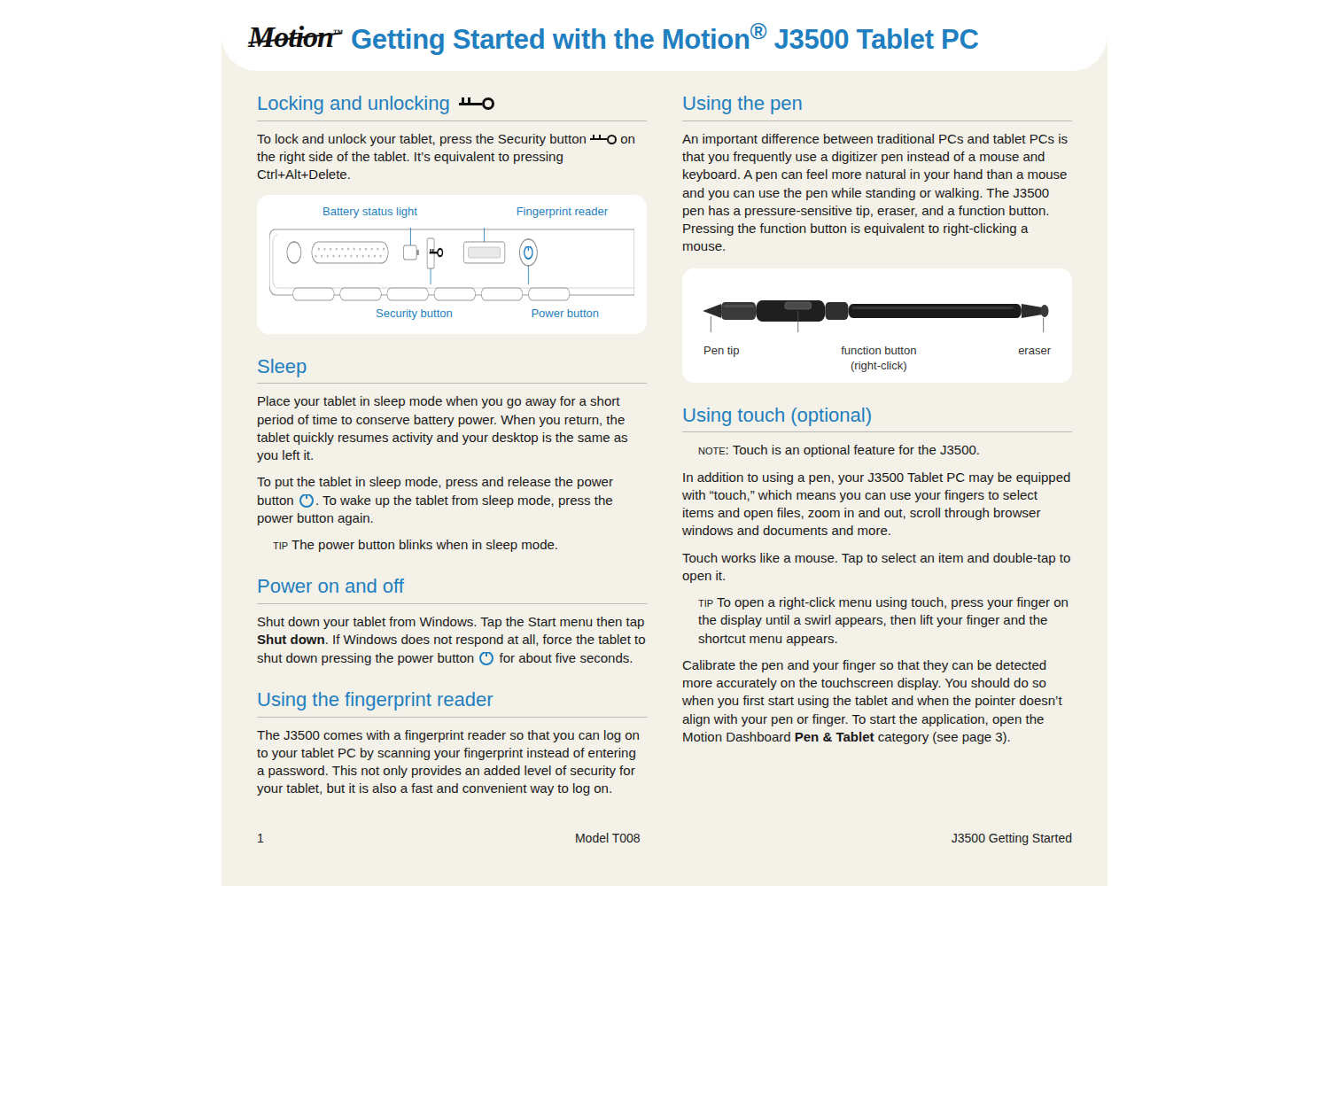Motion™
Getting Started with the Motion® J3500 Tablet PC
Locking and unlocking
To lock and unlock your tablet, press the Security button on the right side of the tablet. It’s equivalent to pressing Ctrl+Alt+Delete.
Battery status light Fingerprint reader
Security button Power button
Sleep
Place your tablet in sleep mode when you go away for a short period of time to conserve battery power. When you return, the tablet quickly resumes activity and your desktop is the same as you left it.
To put the tablet in sleep mode, press and release the power button . To wake up the tablet from sleep mode, press the power button again.
Tip The power button blinks when in sleep mode.
Power on and off
Shut down your tablet from Windows. Tap the Start menu then tap Shut down. If Windows does not respond at all, force the tablet to shut down pressing the power button for about five seconds.
Using the fingerprint reader
The J3500 comes with a fingerprint reader so that you can log on to your tablet PC by scanning your fingerprint instead of entering a password. This not only provides an added level of security for your tablet, but it is also a fast and convenient way to log on.
Using the pen
An important difference between traditional PCs and tablet PCs is that you frequently use a digitizer pen instead of a mouse and keyboard. A pen can feel more natural in your hand than a mouse and you can use the pen while standing or walking. The J3500 pen has a pressure-sensitive tip, eraser, and a function button. Pressing the function button is equivalent to right-clicking a mouse.
Pen tip function button
(right-click) eraser
Using touch (optional)
Note: Touch is an optional feature for the J3500.
In addition to using a pen, your J3500 Tablet PC may be equipped with “touch,” which means you can use your fingers to select items and open files, zoom in and out, scroll through browser windows and documents and more.
Touch works like a mouse. Tap to select an item and double-tap to open it.
Tip To open a right-click menu using touch, press your finger on the display until a swirl appears, then lift your finger and the shortcut menu appears.
Calibrate the pen and your finger so that they can be detected more accurately on the touchscreen display. You should do so when you first start using the tablet and when the pointer doesn’t align with your pen or finger. To start the application, open the Motion Dashboard Pen & Tablet category (see page 3).
1
Model T008
J3500 Getting Started